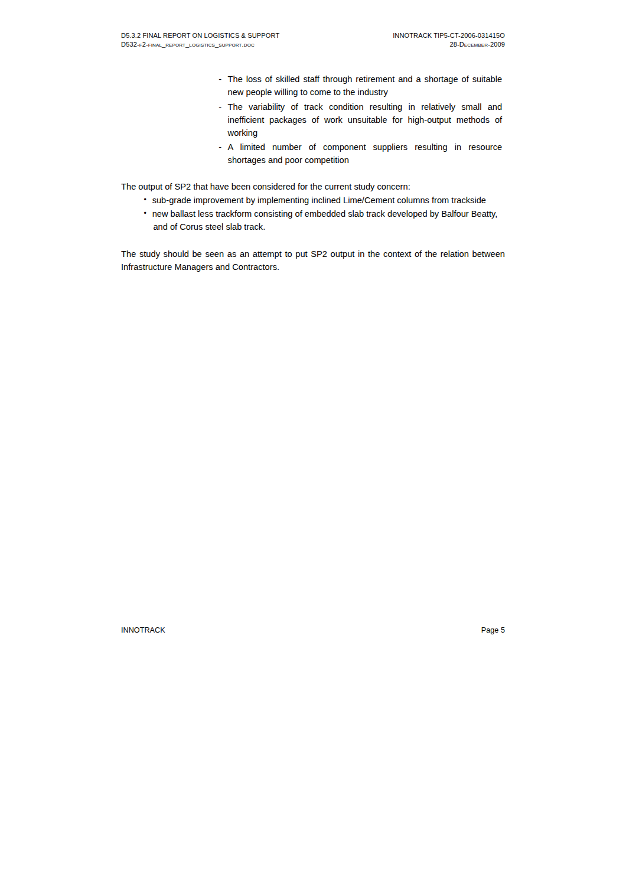D5.3.2 FINAL REPORT ON LOGISTICS & SUPPORT INNOTRACK TIP5-CT-2006-031415O
D532-f2-final_report_logistics_support.doc 28-December-2009
The loss of skilled staff through retirement and a shortage of suitable new people willing to come to the industry
The variability of track condition resulting in relatively small and inefficient packages of work unsuitable for high-output methods of working
A limited number of component suppliers resulting in resource shortages and poor competition
The output of SP2 that have been considered for the current study concern:
sub-grade improvement by implementing inclined Lime/Cement columns from trackside
new ballast less trackform consisting of embedded slab track developed by Balfour Beatty,and of Corus steel slab track.
The study should be seen as an attempt to put SP2 output in the context of the relation between Infrastructure Managers and Contractors.
INNOTRACK Page 5